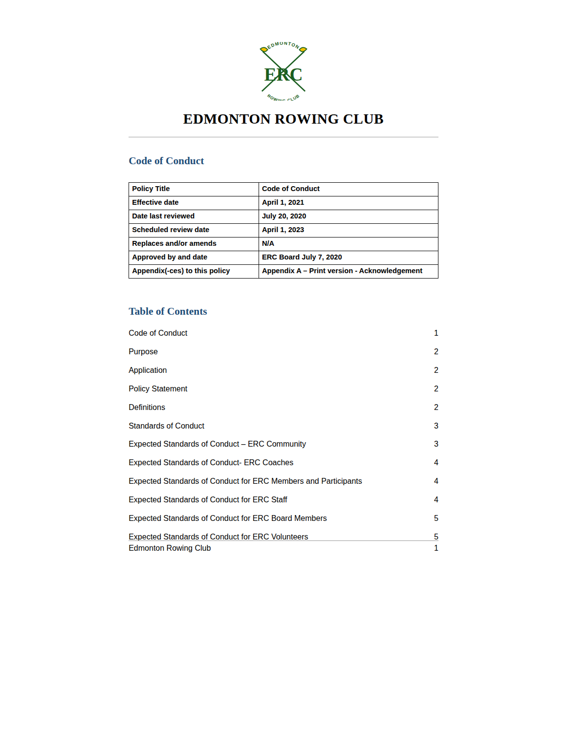EDMONTON ERC ROWING CLUB
EDMONTON ROWING CLUB
Code of Conduct
| Policy Title | Code of Conduct |
| Effective date | April 1, 2021 |
| Date last reviewed | July 20, 2020 |
| Scheduled review date | April 1, 2023 |
| Replaces and/or amends | N/A |
| Approved by and date | ERC Board July 7, 2020 |
| Appendix(-ces) to this policy | Appendix A – Print version - Acknowledgement |
Table of Contents
Code of Conduct 1
Purpose 2
Application 2
Policy Statement 2
Definitions 2
Standards of Conduct 3
Expected Standards of Conduct – ERC Community 3
Expected Standards of Conduct- ERC Coaches 4
Expected Standards of Conduct for ERC Members and Participants 4
Expected Standards of Conduct for ERC Staff 4
Expected Standards of Conduct for ERC Board Members 5
Expected Standards of Conduct for ERC Volunteers 5
Edmonton Rowing Club 1